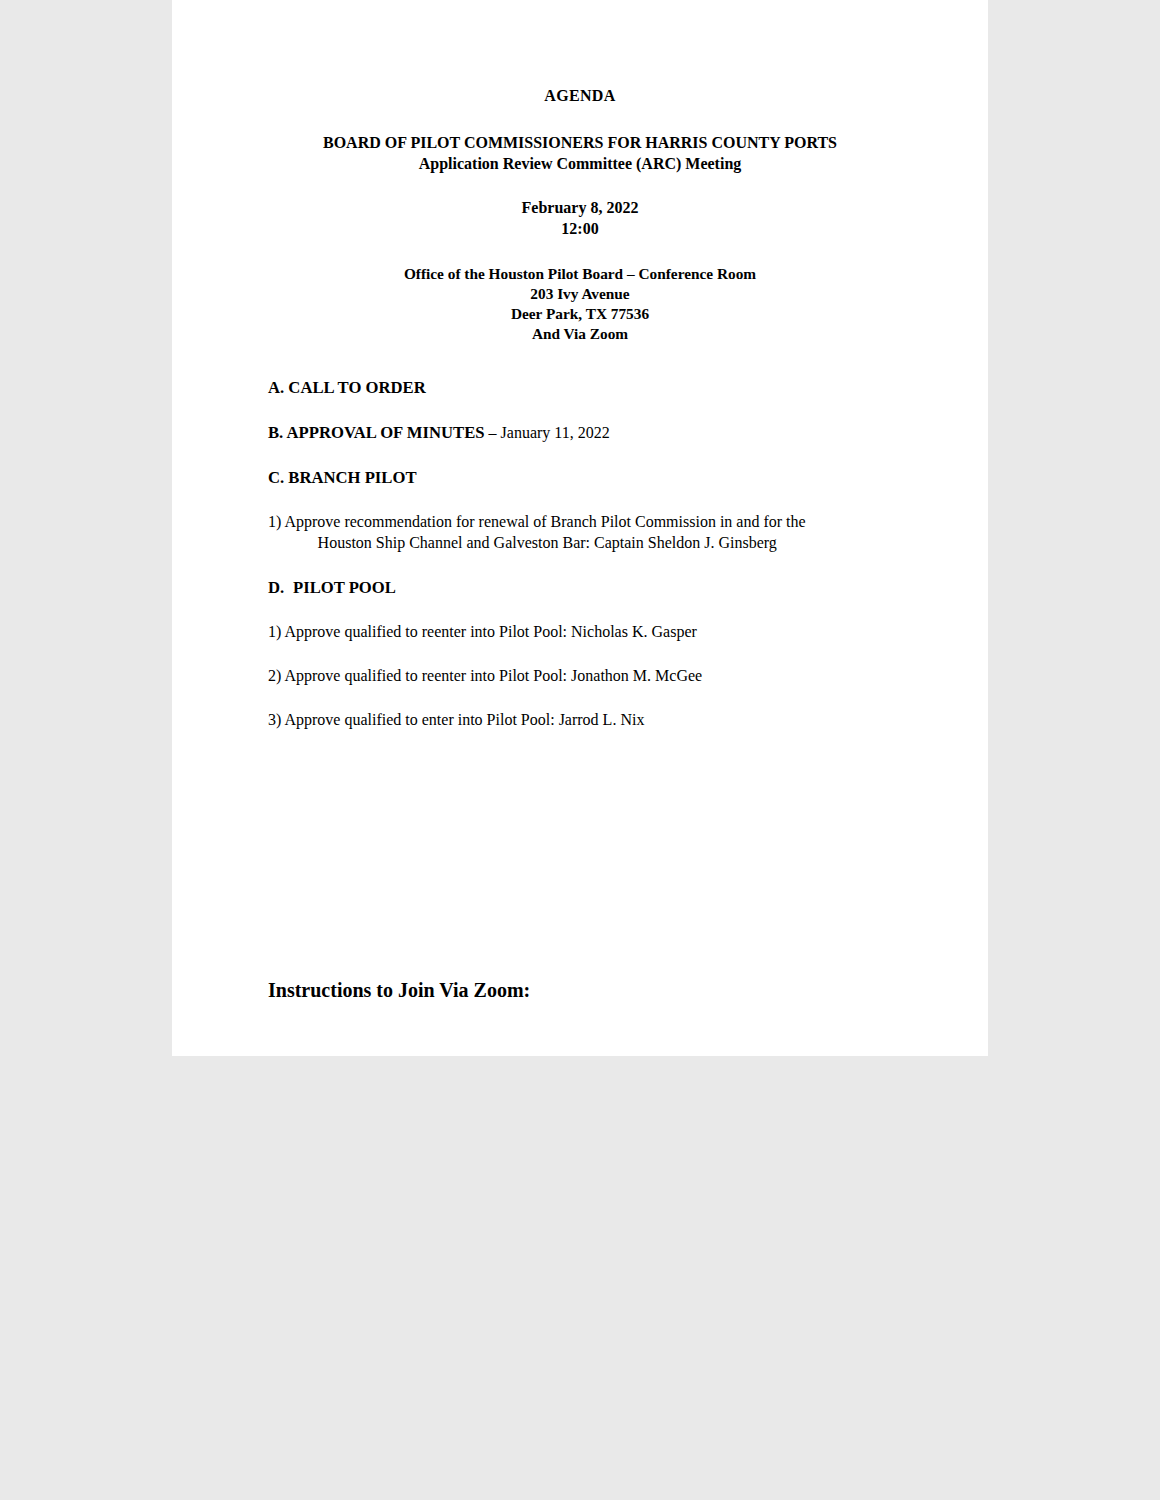AGENDA
BOARD OF PILOT COMMISSIONERS FOR HARRIS COUNTY PORTS
Application Review Committee (ARC) Meeting
February 8, 2022
12:00
Office of the Houston Pilot Board – Conference Room
203 Ivy Avenue
Deer Park, TX 77536
And Via Zoom
A. CALL TO ORDER
B. APPROVAL OF MINUTES – January 11, 2022
C. BRANCH PILOT
1) Approve recommendation for renewal of Branch Pilot Commission in and for theHouston Ship Channel and Galveston Bar: Captain Sheldon J. Ginsberg
D. PILOT POOL
1) Approve qualified to reenter into Pilot Pool: Nicholas K. Gasper
2) Approve qualified to reenter into Pilot Pool: Jonathon M. McGee
3) Approve qualified to enter into Pilot Pool: Jarrod L. Nix
Instructions to Join Via Zoom: